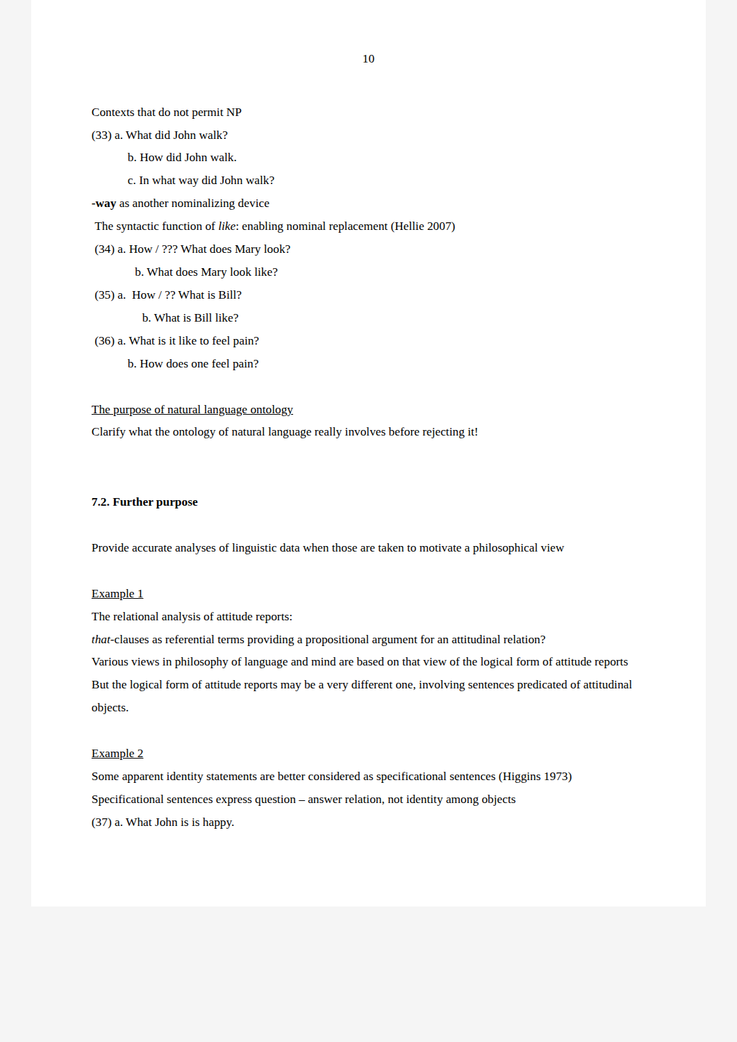10
Contexts that do not permit NP
(33) a. What did John walk?
b. How did John walk.
c. In what way did John walk?
-way as another nominalizing device
The syntactic function of like: enabling nominal replacement (Hellie 2007)
(34) a. How / ??? What does Mary look?
b. What does Mary look like?
(35) a. How / ?? What is Bill?
b. What is Bill like?
(36) a. What is it like to feel pain?
b. How does one feel pain?
The purpose of natural language ontology
Clarify what the ontology of natural language really involves before rejecting it!
7.2. Further purpose
Provide accurate analyses of linguistic data when those are taken to motivate a philosophical view
Example 1
The relational analysis of attitude reports:
that-clauses as referential terms providing a propositional argument for an attitudinal relation?
Various views in philosophy of language and mind are based on that view of the logical form of attitude reports
But the logical form of attitude reports may be a very different one, involving sentences predicated of attitudinal objects.
Example 2
Some apparent identity statements are better considered as specificational sentences (Higgins 1973)
Specificational sentences express question – answer relation, not identity among objects
(37) a. What John is is happy.